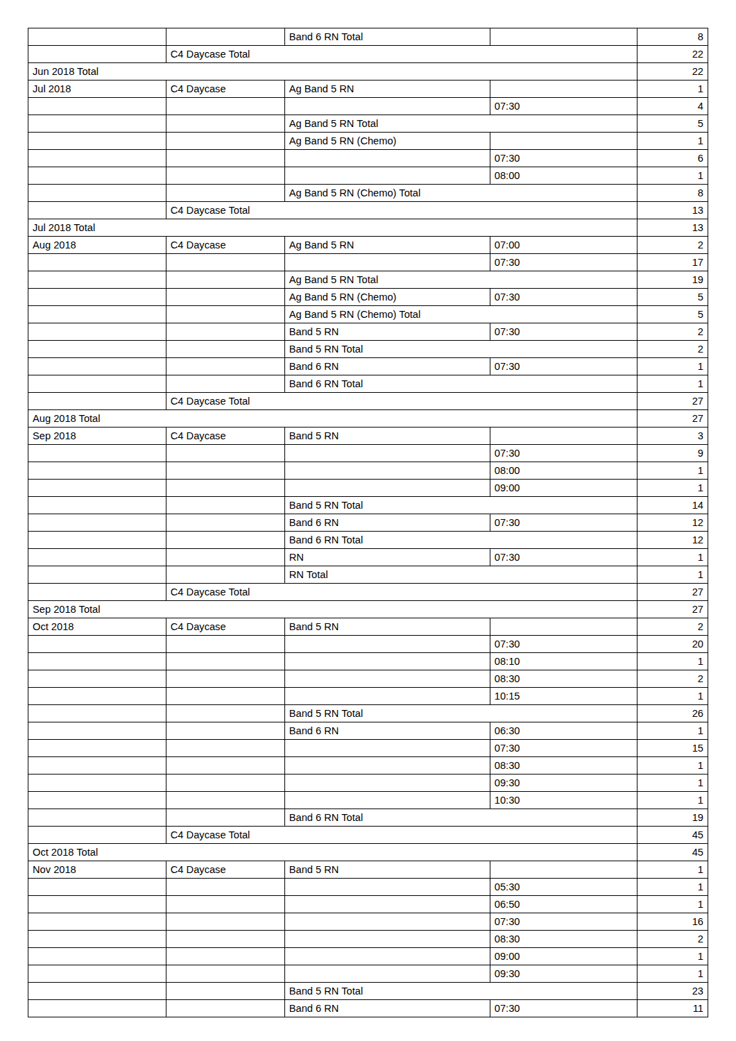| | | Band 6 RN Total | | 8 |
| | C4 Daycase Total | 22 |
| Jun 2018 Total | 22 |
| Jul 2018 | C4 Daycase | Ag Band 5 RN | | 1 |
| | | | 07:30 | 4 |
| | | Ag Band 5 RN Total | 5 |
| | | Ag Band 5 RN (Chemo) | | 1 |
| | | | 07:30 | 6 |
| | | | 08:00 | 1 |
| | | Ag Band 5 RN (Chemo) Total | 8 |
| | C4 Daycase Total | 13 |
| Jul 2018 Total | 13 |
| Aug 2018 | C4 Daycase | Ag Band 5 RN | 07:00 | 2 |
| | | | 07:30 | 17 |
| | | Ag Band 5 RN Total | 19 |
| | | Ag Band 5 RN (Chemo) | 07:30 | 5 |
| | | Ag Band 5 RN (Chemo) Total | 5 |
| | | Band 5 RN | 07:30 | 2 |
| | | Band 5 RN Total | 2 |
| | | Band 6 RN | 07:30 | 1 |
| | | Band 6 RN Total | 1 |
| | C4 Daycase Total | 27 |
| Aug 2018 Total | 27 |
| Sep 2018 | C4 Daycase | Band 5 RN | | 3 |
| | | | 07:30 | 9 |
| | | | 08:00 | 1 |
| | | | 09:00 | 1 |
| | | Band 5 RN Total | 14 |
| | | Band 6 RN | 07:30 | 12 |
| | | Band 6 RN Total | 12 |
| | | RN | 07:30 | 1 |
| | | RN Total | 1 |
| | C4 Daycase Total | 27 |
| Sep 2018 Total | 27 |
| Oct 2018 | C4 Daycase | Band 5 RN | | 2 |
| | | | 07:30 | 20 |
| | | | 08:10 | 1 |
| | | | 08:30 | 2 |
| | | | 10:15 | 1 |
| | | Band 5 RN Total | 26 |
| | | Band 6 RN | 06:30 | 1 |
| | | | 07:30 | 15 |
| | | | 08:30 | 1 |
| | | | 09:30 | 1 |
| | | | 10:30 | 1 |
| | | Band 6 RN Total | 19 |
| | C4 Daycase Total | 45 |
| Oct 2018 Total | 45 |
| Nov 2018 | C4 Daycase | Band 5 RN | | 1 |
| | | | 05:30 | 1 |
| | | | 06:50 | 1 |
| | | | 07:30 | 16 |
| | | | 08:30 | 2 |
| | | | 09:00 | 1 |
| | | | 09:30 | 1 |
| | | Band 5 RN Total | 23 |
| | | Band 6 RN | 07:30 | 11 |